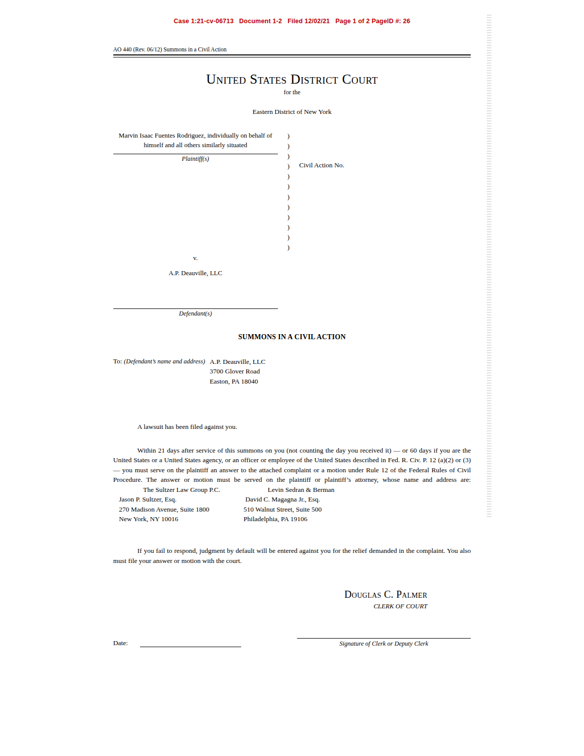Case 1:21-cv-06713 Document 1-2 Filed 12/02/21 Page 1 of 2 PageID #: 26
AO 440 (Rev. 06/12) Summons in a Civil Action
United States District Court
for the
Eastern District of New York
| Marvin Isaac Fuentes Rodriguez, individually on behalf of himself and all others similarly situated Plaintiff(s) | ) ) ) ) ) ) ) ) ) ) ) ) | Civil Action No. |
| v. | | |
| A.P. Deauville, LLC Defendant(s) | | |
SUMMONS IN A CIVIL ACTION
To: (Defendant’s name and address) A.P. Deauville, LLC
3700 Glover Road
Easton, PA 18040
A lawsuit has been filed against you.
Within 21 days after service of this summons on you (not counting the day you received it) — or 60 days if you are the United States or a United States agency, or an officer or employee of the United States described in Fed. R. Civ. P. 12 (a)(2) or (3) — you must serve on the plaintiff an answer to the attached complaint or a motion under Rule 12 of the Federal Rules of Civil Procedure. The answer or motion must be served on the plaintiff or plaintiff’s attorney, whose name and address are: The Sultzer Law Group P.C.
Jason P. Sultzer, Esq.
270 Madison Avenue, Suite 1800
New York, NY 10016 Levin Sedran & Berman
David C. Magagna Jr., Esq.
510 Walnut Street, Suite 500
Philadelphia, PA 19106
If you fail to respond, judgment by default will be entered against you for the relief demanded in the complaint. You also must file your answer or motion with the court.
Douglas C. Palmer
CLERK OF COURT
Date:
Signature of Clerk or Deputy Clerk